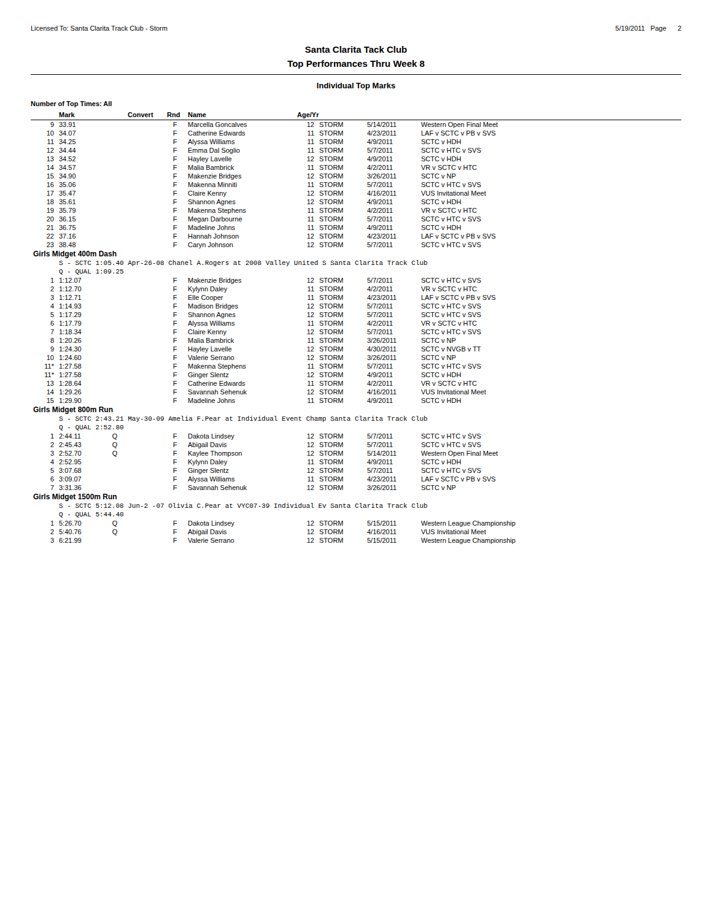Licensed To: Santa Clarita Track Club - Storm
5/19/2011 Page 2
Santa Clarita Tack Club
Top Performances Thru Week 8
Individual Top Marks
Number of Top Times: All
| | Mark | | Convert | Rnd | Name | Age/Yr | | |
| --- | --- | --- | --- | --- | --- | --- | --- | --- |
| 9 | 33.91 | | | F | Marcella Goncalves | 12 | STORM | 5/14/2011 | Western Open Final Meet |
| 10 | 34.07 | | | F | Catherine Edwards | 11 | STORM | 4/23/2011 | LAF v SCTC v PB v SVS |
| 11 | 34.25 | | | F | Alyssa Williams | 11 | STORM | 4/9/2011 | SCTC v HDH |
| 12 | 34.44 | | | F | Emma Dal Soglio | 11 | STORM | 5/7/2011 | SCTC v HTC v SVS |
| 13 | 34.52 | | | F | Hayley Lavelle | 12 | STORM | 4/9/2011 | SCTC v HDH |
| 14 | 34.57 | | | F | Malia Bambrick | 11 | STORM | 4/2/2011 | VR v SCTC v HTC |
| 15 | 34.90 | | | F | Makenzie Bridges | 12 | STORM | 3/26/2011 | SCTC v NP |
| 16 | 35.06 | | | F | Makenna Minniti | 11 | STORM | 5/7/2011 | SCTC v HTC v SVS |
| 17 | 35.47 | | | F | Claire Kenny | 12 | STORM | 4/16/2011 | VUS Invitational Meet |
| 18 | 35.61 | | | F | Shannon Agnes | 12 | STORM | 4/9/2011 | SCTC v HDH |
| 19 | 35.79 | | | F | Makenna Stephens | 11 | STORM | 4/2/2011 | VR v SCTC v HTC |
| 20 | 36.15 | | | F | Megan Darbourne | 11 | STORM | 5/7/2011 | SCTC v HTC v SVS |
| 21 | 36.75 | | | F | Madeline Johns | 11 | STORM | 4/9/2011 | SCTC v HDH |
| 22 | 37.16 | | | F | Hannah Johnson | 12 | STORM | 4/23/2011 | LAF v SCTC v PB v SVS |
| 23 | 38.48 | | | F | Caryn Johnson | 12 | STORM | 5/7/2011 | SCTC v HTC v SVS |
| Girls Midget 400m Dash |
| | S - SCTC 1:05.40 Apr-26-08 Chanel A.Rogers at 2008 Valley United S Santa Clarita Track Club |
| | Q - QUAL 1:09.25 |
| 1 | 1:12.07 | | | F | Makenzie Bridges | 12 | STORM | 5/7/2011 | SCTC v HTC v SVS |
| 2 | 1:12.70 | | | F | Kylynn Daley | 11 | STORM | 4/2/2011 | VR v SCTC v HTC |
| 3 | 1:12.71 | | | F | Elle Cooper | 11 | STORM | 4/23/2011 | LAF v SCTC v PB v SVS |
| 4 | 1:14.93 | | | F | Madison Bridges | 12 | STORM | 5/7/2011 | SCTC v HTC v SVS |
| 5 | 1:17.29 | | | F | Shannon Agnes | 12 | STORM | 5/7/2011 | SCTC v HTC v SVS |
| 6 | 1:17.79 | | | F | Alyssa Williams | 11 | STORM | 4/2/2011 | VR v SCTC v HTC |
| 7 | 1:18.34 | | | F | Claire Kenny | 12 | STORM | 5/7/2011 | SCTC v HTC v SVS |
| 8 | 1:20.26 | | | F | Malia Bambrick | 11 | STORM | 3/26/2011 | SCTC v NP |
| 9 | 1:24.30 | | | F | Hayley Lavelle | 12 | STORM | 4/30/2011 | SCTC v NVGB v TT |
| 10 | 1:24.60 | | | F | Valerie Serrano | 12 | STORM | 3/26/2011 | SCTC v NP |
| 11* | 1:27.58 | | | F | Makenna Stephens | 11 | STORM | 5/7/2011 | SCTC v HTC v SVS |
| 11* | 1:27.58 | | | F | Ginger Slentz | 12 | STORM | 4/9/2011 | SCTC v HDH |
| 13 | 1:28.64 | | | F | Catherine Edwards | 11 | STORM | 4/2/2011 | VR v SCTC v HTC |
| 14 | 1:29.26 | | | F | Savannah Sehenuk | 12 | STORM | 4/16/2011 | VUS Invitational Meet |
| 15 | 1:29.90 | | | F | Madeline Johns | 11 | STORM | 4/9/2011 | SCTC v HDH |
| Girls Midget 800m Run |
| | S - SCTC 2:43.21 May-30-09 Amelia F.Pear at Individual Event Champ Santa Clarita Track Club |
| | Q - QUAL 2:52.80 |
| 1 | 2:44.11 | Q | | F | Dakota Lindsey | 12 | STORM | 5/7/2011 | SCTC v HTC v SVS |
| 2 | 2:45.43 | Q | | F | Abigail Davis | 12 | STORM | 5/7/2011 | SCTC v HTC v SVS |
| 3 | 2:52.70 | Q | | F | Kaylee Thompson | 12 | STORM | 5/14/2011 | Western Open Final Meet |
| 4 | 2:52.95 | | | F | Kylynn Daley | 11 | STORM | 4/9/2011 | SCTC v HDH |
| 5 | 3:07.68 | | | F | Ginger Slentz | 12 | STORM | 5/7/2011 | SCTC v HTC v SVS |
| 6 | 3:09.07 | | | F | Alyssa Williams | 11 | STORM | 4/23/2011 | LAF v SCTC v PB v SVS |
| 7 | 3:31.36 | | | F | Savannah Sehenuk | 12 | STORM | 3/26/2011 | SCTC v NP |
| Girls Midget 1500m Run |
| | S - SCTC 5:12.08 Jun-2 -07 Olivia C.Pear at VYC07-39 Individual Ev Santa Clarita Track Club |
| | Q - QUAL 5:44.40 |
| 1 | 5:26.70 | Q | | F | Dakota Lindsey | 12 | STORM | 5/15/2011 | Western League Championship |
| 2 | 5:40.76 | Q | | F | Abigail Davis | 12 | STORM | 4/16/2011 | VUS Invitational Meet |
| 3 | 6:21.99 | | | F | Valerie Serrano | 12 | STORM | 5/15/2011 | Western League Championship |